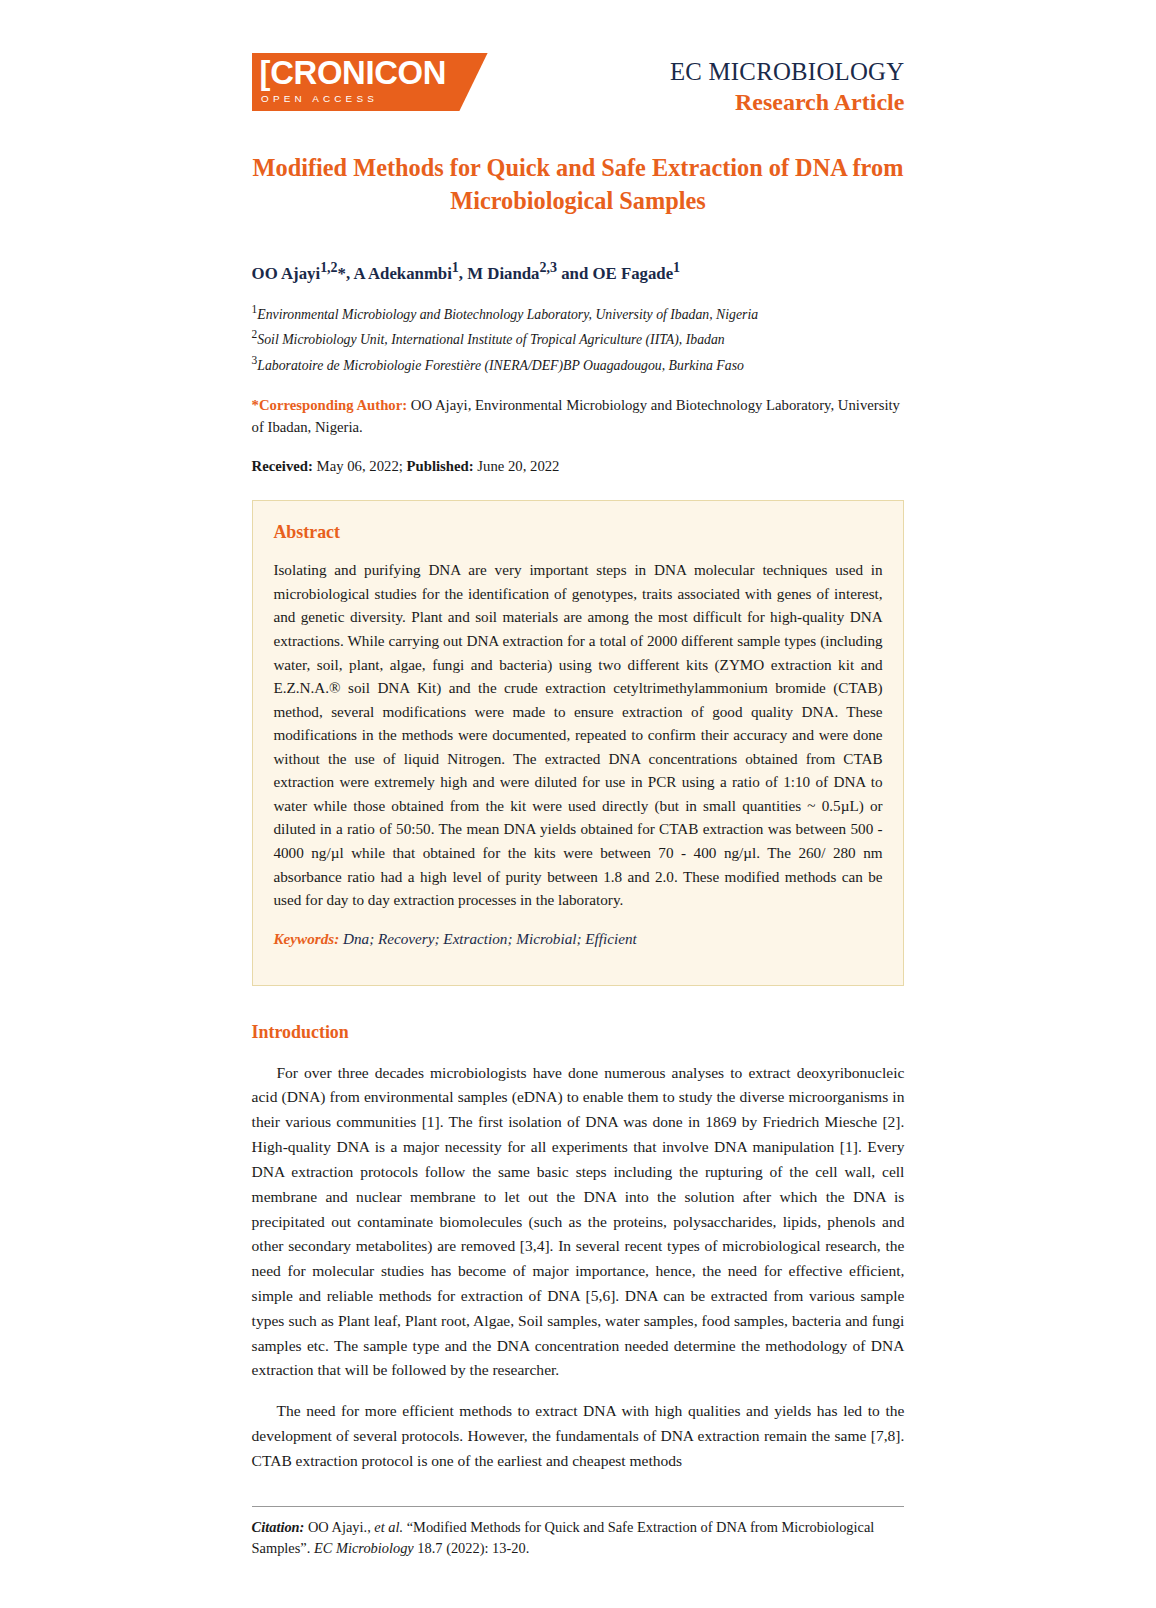[CRONICON OPEN ACCESS
EC MICROBIOLOGY
Research Article
Modified Methods for Quick and Safe Extraction of DNA from
Microbiological Samples
OO Ajayi1,2*, A Adekanmbi1, M Dianda2,3 and OE Fagade1
1Environmental Microbiology and Biotechnology Laboratory, University of Ibadan, Nigeria
2Soil Microbiology Unit, International Institute of Tropical Agriculture (IITA), Ibadan
3Laboratoire de Microbiologie Forestière (INERA/DEF)BP Ouagadougou, Burkina Faso
*Corresponding Author: OO Ajayi, Environmental Microbiology and Biotechnology Laboratory, University of Ibadan, Nigeria.
Received: May 06, 2022; Published: June 20, 2022
Abstract
Isolating and purifying DNA are very important steps in DNA molecular techniques used in microbiological studies for the identification of genotypes, traits associated with genes of interest, and genetic diversity. Plant and soil materials are among the most difficult for high-quality DNA extractions. While carrying out DNA extraction for a total of 2000 different sample types (including water, soil, plant, algae, fungi and bacteria) using two different kits (ZYMO extraction kit and E.Z.N.A.® soil DNA Kit) and the crude extraction cetyltrimethylammonium bromide (CTAB) method, several modifications were made to ensure extraction of good quality DNA. These modifications in the methods were documented, repeated to confirm their accuracy and were done without the use of liquid Nitrogen. The extracted DNA concentrations obtained from CTAB extraction were extremely high and were diluted for use in PCR using a ratio of 1:10 of DNA to water while those obtained from the kit were used directly (but in small quantities ~ 0.5µL) or diluted in a ratio of 50:50. The mean DNA yields obtained for CTAB extraction was between 500 - 4000 ng/µl while that obtained for the kits were between 70 - 400 ng/µl. The 260/ 280 nm absorbance ratio had a high level of purity between 1.8 and 2.0. These modified methods can be used for day to day extraction processes in the laboratory.
Keywords: Dna; Recovery; Extraction; Microbial; Efficient
Introduction
For over three decades microbiologists have done numerous analyses to extract deoxyribonucleic acid (DNA) from environmental samples (eDNA) to enable them to study the diverse microorganisms in their various communities [1]. The first isolation of DNA was done in 1869 by Friedrich Miesche [2]. High-quality DNA is a major necessity for all experiments that involve DNA manipulation [1]. Every DNA extraction protocols follow the same basic steps including the rupturing of the cell wall, cell membrane and nuclear membrane to let out the DNA into the solution after which the DNA is precipitated out contaminate biomolecules (such as the proteins, polysaccharides, lipids, phenols and other secondary metabolites) are removed [3,4]. In several recent types of microbiological research, the need for molecular studies has become of major importance, hence, the need for effective efficient, simple and reliable methods for extraction of DNA [5,6]. DNA can be extracted from various sample types such as Plant leaf, Plant root, Algae, Soil samples, water samples, food samples, bacteria and fungi samples etc. The sample type and the DNA concentration needed determine the methodology of DNA extraction that will be followed by the researcher.
The need for more efficient methods to extract DNA with high qualities and yields has led to the development of several protocols. However, the fundamentals of DNA extraction remain the same [7,8]. CTAB extraction protocol is one of the earliest and cheapest methods
Citation: OO Ajayi., et al. “Modified Methods for Quick and Safe Extraction of DNA from Microbiological Samples”. EC Microbiology 18.7 (2022): 13-20.